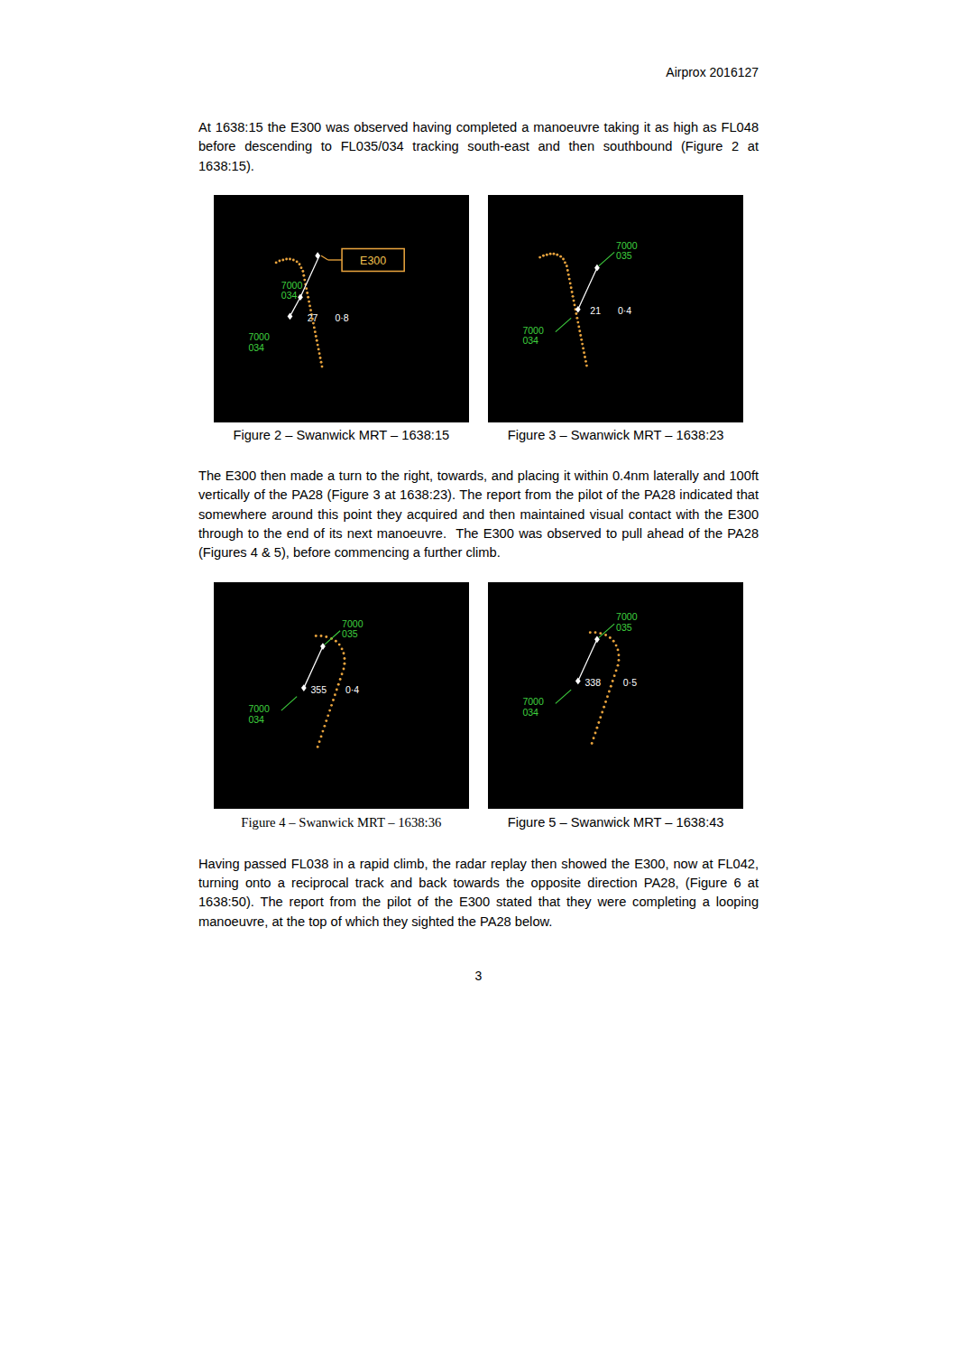Airprox 2016127
At 1638:15 the E300 was observed having completed a manoeuvre taking it as high as FL048 before descending to FL035/034 tracking south-east and then southbound (Figure 2 at 1638:15).
E300 7000 034 7000 034 27 0·8
7000 035 7000 034 21 0·4
Figure 2 – Swanwick MRT – 1638:15
Figure 3 – Swanwick MRT – 1638:23
The E300 then made a turn to the right, towards, and placing it within 0.4nm laterally and 100ft vertically of the PA28 (Figure 3 at 1638:23). The report from the pilot of the PA28 indicated that somewhere around this point they acquired and then maintained visual contact with the E300 through to the end of its next manoeuvre. The E300 was observed to pull ahead of the PA28 (Figures 4 & 5), before commencing a further climb.
7000 035 7000 034 355 0·4
7000 035 7000 034 338 0·5
Figure 4 – Swanwick MRT – 1638:36
Figure 5 – Swanwick MRT – 1638:43
Having passed FL038 in a rapid climb, the radar replay then showed the E300, now at FL042, turning onto a reciprocal track and back towards the opposite direction PA28, (Figure 6 at 1638:50). The report from the pilot of the E300 stated that they were completing a looping manoeuvre, at the top of which they sighted the PA28 below.
3